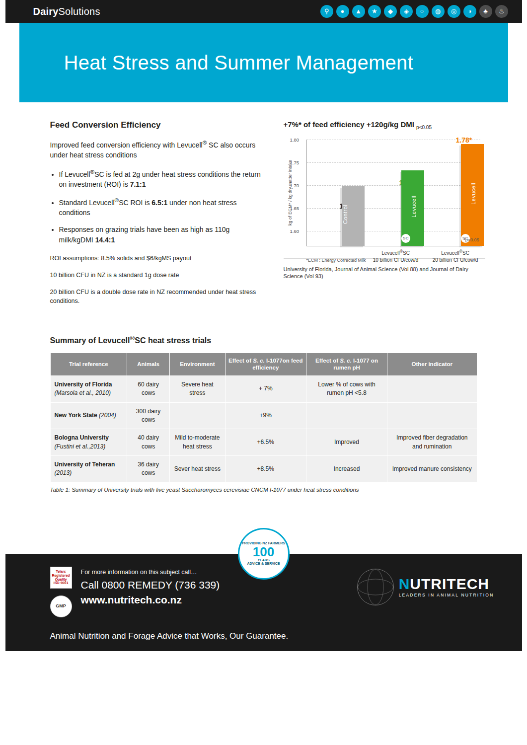Dairy Solutions
⚲
●
▲
★
◆
◈
○
◍
◎
◑
♣
♨
Heat Stress and Summer Management
Feed Conversion Efficiency
Improved feed conversion efficiency with Levucell® SC also occurs under heat stress conditions
If Levucell®SC is fed at 2g under heat stress conditions the return on investment (ROI) is 7.1:1
Standard Levucell®SC ROI is 6.5:1 under non heat stress conditions
Responses on grazing trials have been as high as 110g milk/kgDMI 14.4:1
ROI assumptions: 8.5% solids and $6/kgMS payout
10 billion CFU in NZ is a standard 1g dose rate
20 billion CFU is a double dose rate in NZ recommended under heat stress conditions.
+7%* of feed efficiency +120g/kg DMI p<0.05
kg of ECM* / kg dry matter intake
1.80
1.75
1.70
1.65
1.60
1.66
1.69
1.78*
Control
SC
Levucell
SC
Levucell
*p=0.05
Levucell®SC
10 billion CFU/cow/d
Levucell®SC
20 billion CFU/cow/d
*ECM : Energy Corrected Milk
University of Florida, Journal of Animal Science (Vol 88) and Journal of Dairy Science (Vol 93)
Summary of Levucell®SC heat stress trials
| Trial reference | Animals | Environment | Effect of S. c. I-1077on feed efficiency | Effect of S. c. I-1077 on rumen pH | Other indicator |
| --- | --- | --- | --- | --- | --- |
| University of Florida (Marsola et al., 2010) | 60 dairy cows | Severe heat stress | + 7% | Lower % of cows with rumen pH <5.8 | |
| New York State (2004) | 300 dairy cows | | +9% | | |
| Bologna University (Fustini et al.,2013) | 40 dairy cows | Mild to-moderate heat stress | +6.5% | Improved | Improved fiber degradation and rumination |
| University of Teheran (2013) | 36 dairy cows | Sever heat stress | +8.5% | Increased | Improved manure consistency |
Table 1: Summary of University trials with live yeast Saccharomyces cerevisiae CNCM I-1077 under heat stress conditions
PROVIDING NZ FARMERS
100
YEARS
ADVICE & SERVICE
Telarc
Registered
Quality
ISO 9001
GMP
For more information on this subject call…
Call 0800 REMEDY (736 339)
www.nutritech.co.nz
NUTRITECH
LEADERS IN ANIMAL NUTRITION
Animal Nutrition and Forage Advice that Works, Our Guarantee.